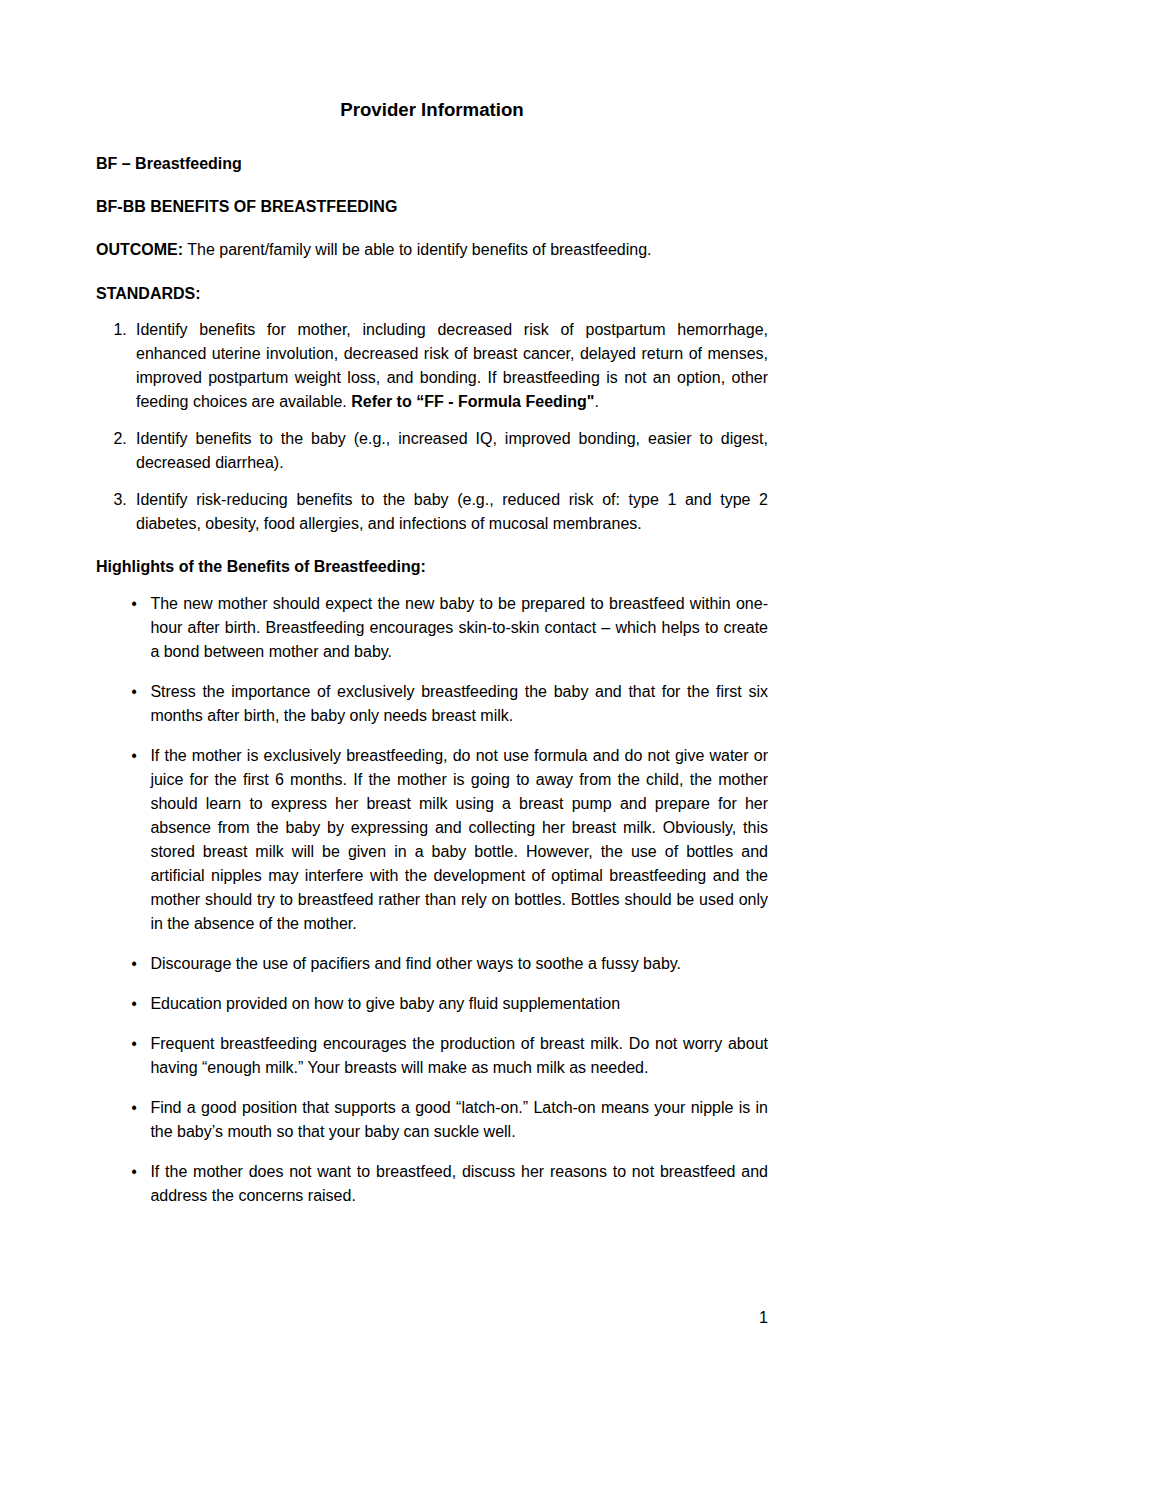Provider Information
BF – Breastfeeding
BF-BB BENEFITS OF BREASTFEEDING
OUTCOME: The parent/family will be able to identify benefits of breastfeeding.
STANDARDS:
Identify benefits for mother, including decreased risk of postpartum hemorrhage, enhanced uterine involution, decreased risk of breast cancer, delayed return of menses, improved postpartum weight loss, and bonding. If breastfeeding is not an option, other feeding choices are available. Refer to “FF - Formula Feeding".
Identify benefits to the baby (e.g., increased IQ, improved bonding, easier to digest, decreased diarrhea).
Identify risk-reducing benefits to the baby (e.g., reduced risk of: type 1 and type 2 diabetes, obesity, food allergies, and infections of mucosal membranes.
Highlights of the Benefits of Breastfeeding:
The new mother should expect the new baby to be prepared to breastfeed within one-hour after birth. Breastfeeding encourages skin-to-skin contact – which helps to create a bond between mother and baby.
Stress the importance of exclusively breastfeeding the baby and that for the first six months after birth, the baby only needs breast milk.
If the mother is exclusively breastfeeding, do not use formula and do not give water or juice for the first 6 months. If the mother is going to away from the child, the mother should learn to express her breast milk using a breast pump and prepare for her absence from the baby by expressing and collecting her breast milk. Obviously, this stored breast milk will be given in a baby bottle. However, the use of bottles and artificial nipples may interfere with the development of optimal breastfeeding and the mother should try to breastfeed rather than rely on bottles. Bottles should be used only in the absence of the mother.
Discourage the use of pacifiers and find other ways to soothe a fussy baby.
Education provided on how to give baby any fluid supplementation
Frequent breastfeeding encourages the production of breast milk. Do not worry about having “enough milk.” Your breasts will make as much milk as needed.
Find a good position that supports a good “latch-on.” Latch-on means your nipple is in the baby’s mouth so that your baby can suckle well.
If the mother does not want to breastfeed, discuss her reasons to not breastfeed and address the concerns raised.
1